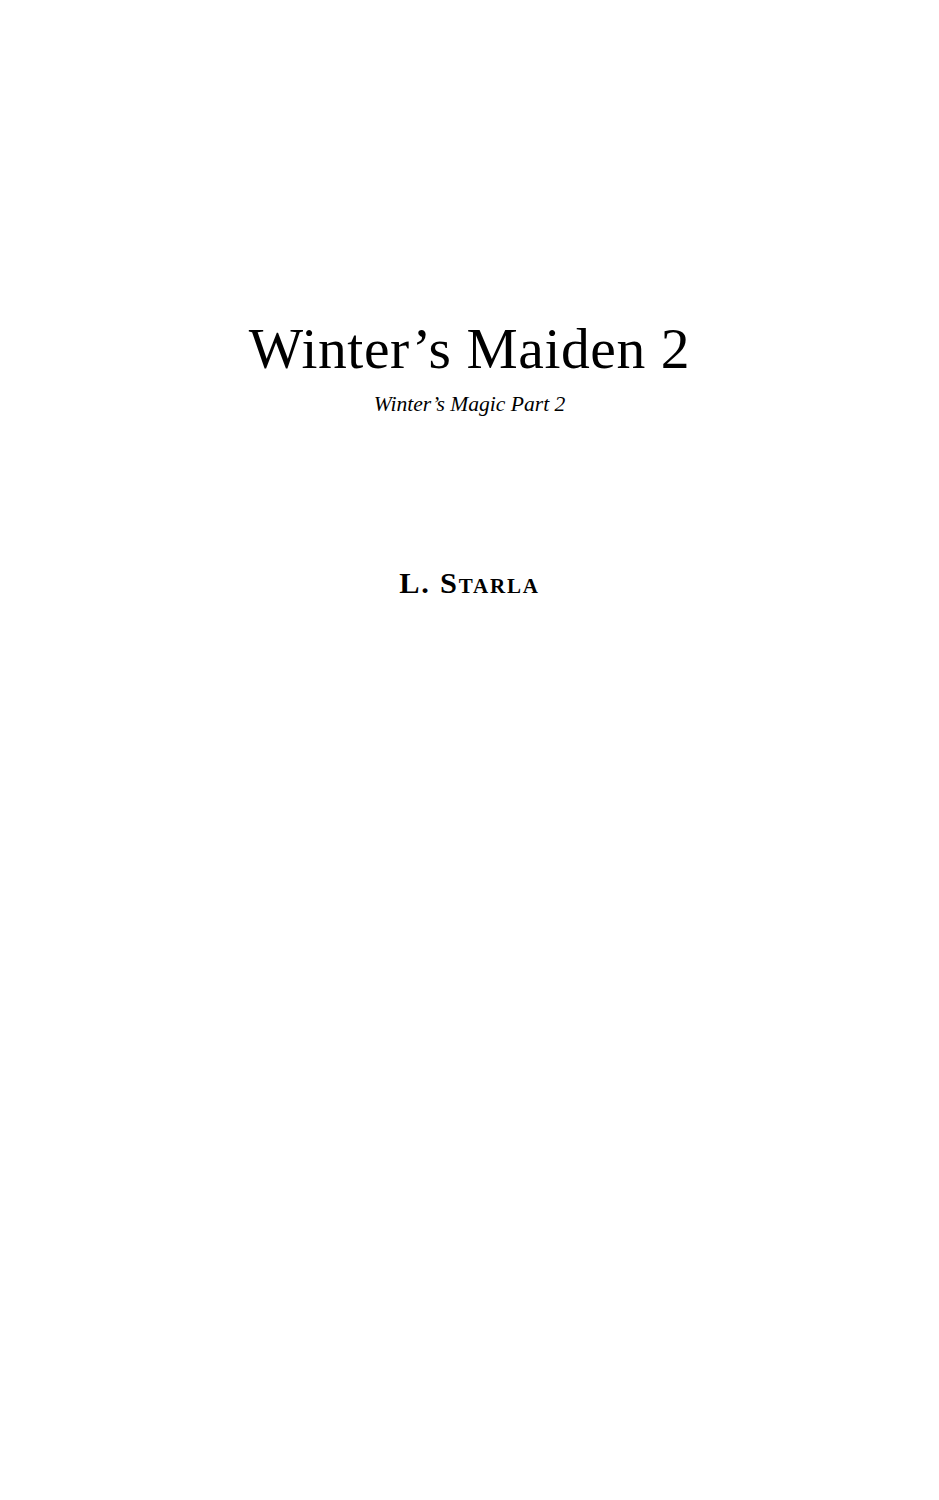Winter’s Maiden 2
Winter’s Magic Part 2
L. Starla